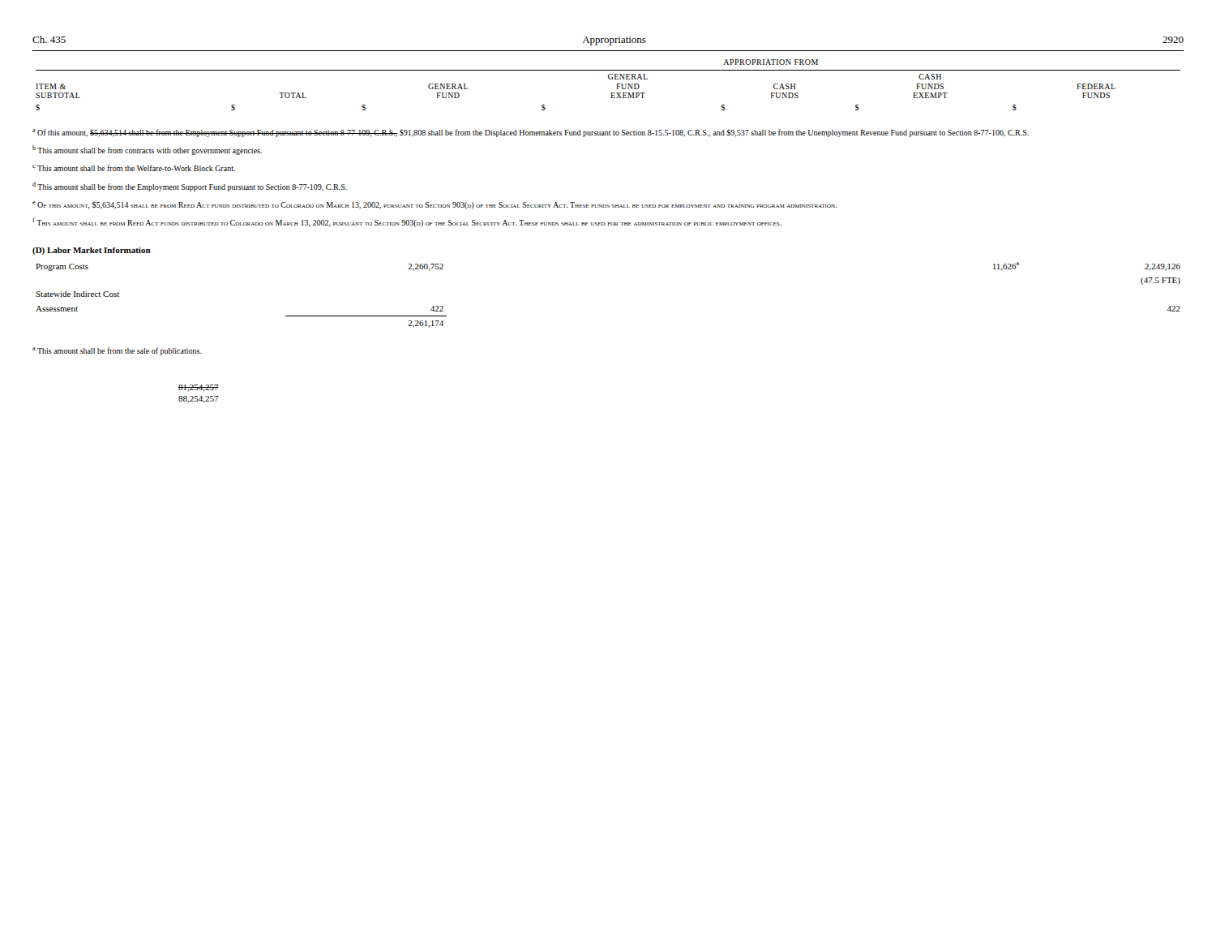Ch. 435
Appropriations
2920
| | APPROPRIATION FROM |
| ITEM & SUBTOTAL | TOTAL | GENERAL FUND | GENERAL FUND EXEMPT | CASH FUNDS | CASH FUNDS EXEMPT | FEDERAL FUNDS |
| $ | $ | $ | $ | $ | $ | $ |
a Of this amount, $5,634,514 shall be from the Employment Support Fund pursuant to Section 8-77-109, C.R.S., $91,808 shall be from the Displaced Homemakers Fund pursuant to Section 8-15.5-108, C.R.S., and $9,537 shall be from the Unemployment Revenue Fund pursuant to Section 8-77-106, C.R.S.
b This amount shall be from contracts with other government agencies.
c This amount shall be from the Welfare-to-Work Block Grant.
d This amount shall be from the Employment Support Fund pursuant to Section 8-77-109, C.R.S.
e Of this amount, $5,634,514 shall be from Reed Act funds distributed to Colorado on March 13, 2002, pursuant to Section 903(d) of the Social Security Act. These funds shall be used for employment and training program administration.
f This amount shall be from Reed Act funds distributed to Colorado on March 13, 2002, pursuant to Section 903(d) of the Social Secruity Act. These funds shall be used for the administration of public employment offices.
(D) Labor Market Information
| Program Costs | 2,260,752 | | | | 11,626 a | 2,249,126 |
| | | | | | | (47.5 FTE) |
| Statewide Indirect Cost | | | | | | |
| Assessment | 422 | | | | | 422 |
| | 2,261,174 | | | | | |
a This amount shall be from the sale of publications.
81,254,257
88,254,257